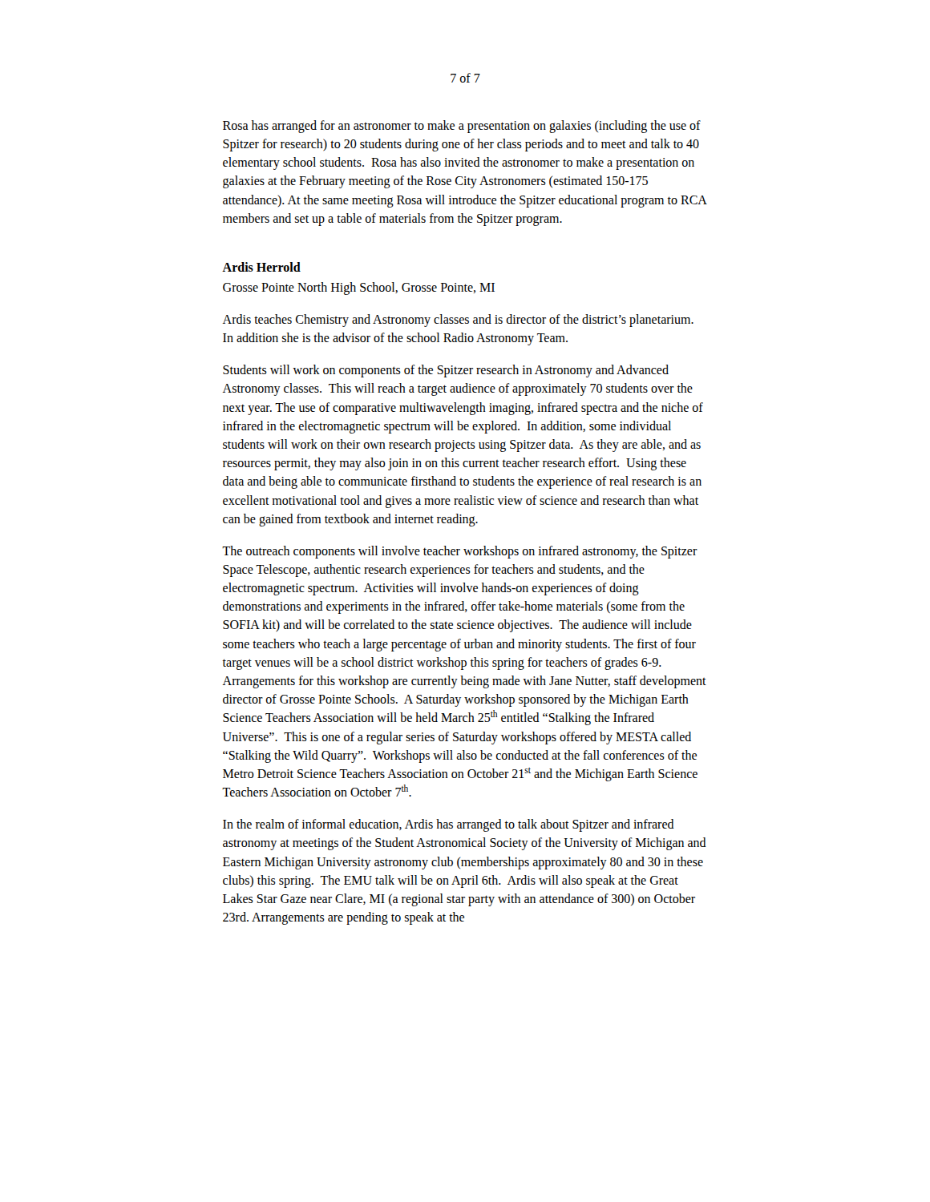7 of 7
Rosa has arranged for an astronomer to make a presentation on galaxies (including the use of Spitzer for research) to 20 students during one of her class periods and to meet and talk to 40 elementary school students. Rosa has also invited the astronomer to make a presentation on galaxies at the February meeting of the Rose City Astronomers (estimated 150-175 attendance). At the same meeting Rosa will introduce the Spitzer educational program to RCA members and set up a table of materials from the Spitzer program.
Ardis Herrold
Grosse Pointe North High School, Grosse Pointe, MI
Ardis teaches Chemistry and Astronomy classes and is director of the district’s planetarium. In addition she is the advisor of the school Radio Astronomy Team.
Students will work on components of the Spitzer research in Astronomy and Advanced Astronomy classes. This will reach a target audience of approximately 70 students over the next year. The use of comparative multiwavelength imaging, infrared spectra and the niche of infrared in the electromagnetic spectrum will be explored. In addition, some individual students will work on their own research projects using Spitzer data. As they are able, and as resources permit, they may also join in on this current teacher research effort. Using these data and being able to communicate firsthand to students the experience of real research is an excellent motivational tool and gives a more realistic view of science and research than what can be gained from textbook and internet reading.
The outreach components will involve teacher workshops on infrared astronomy, the Spitzer Space Telescope, authentic research experiences for teachers and students, and the electromagnetic spectrum. Activities will involve hands-on experiences of doing demonstrations and experiments in the infrared, offer take-home materials (some from the SOFIA kit) and will be correlated to the state science objectives. The audience will include some teachers who teach a large percentage of urban and minority students. The first of four target venues will be a school district workshop this spring for teachers of grades 6-9. Arrangements for this workshop are currently being made with Jane Nutter, staff development director of Grosse Pointe Schools. A Saturday workshop sponsored by the Michigan Earth Science Teachers Association will be held March 25th entitled “Stalking the Infrared Universe”. This is one of a regular series of Saturday workshops offered by MESTA called “Stalking the Wild Quarry”. Workshops will also be conducted at the fall conferences of the Metro Detroit Science Teachers Association on October 21st and the Michigan Earth Science Teachers Association on October 7th.
In the realm of informal education, Ardis has arranged to talk about Spitzer and infrared astronomy at meetings of the Student Astronomical Society of the University of Michigan and Eastern Michigan University astronomy club (memberships approximately 80 and 30 in these clubs) this spring. The EMU talk will be on April 6th. Ardis will also speak at the Great Lakes Star Gaze near Clare, MI (a regional star party with an attendance of 300) on October 23rd. Arrangements are pending to speak at the